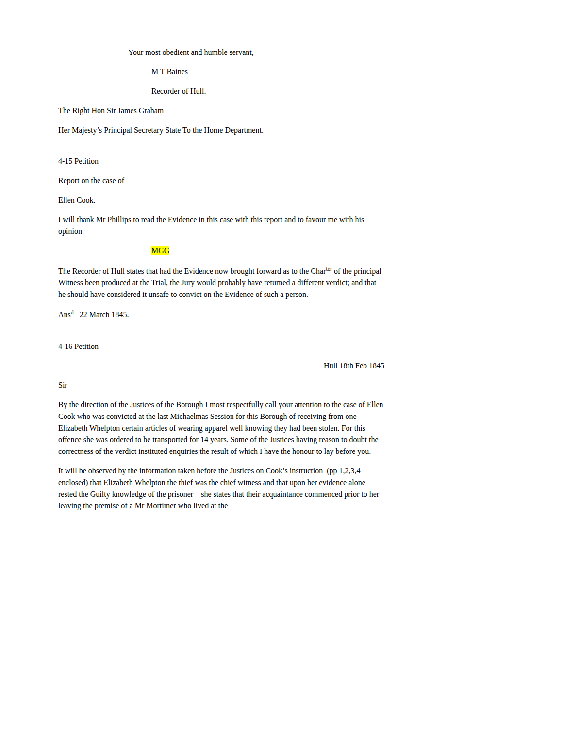Your most obedient and humble servant,
M T Baines
Recorder of Hull.
The Right Hon Sir James Graham
Her Majesty’s Principal Secretary State To the Home Department.
4-15 Petition
Report on the case of
Ellen Cook.
I will thank Mr Phillips to read the Evidence in this case with this report and to favour me with his opinion.
MGG
The Recorder of Hull states that had the Evidence now brought forward as to the Charter of the principal Witness been produced at the Trial, the Jury would probably have returned a different verdict; and that he should have considered it unsafe to convict on the Evidence of such a person.
Ansd 22 March 1845.
4-16 Petition
Hull 18th Feb 1845
Sir
By the direction of the Justices of the Borough I most respectfully call your attention to the case of Ellen Cook who was convicted at the last Michaelmas Session for this Borough of receiving from one Elizabeth Whelpton certain articles of wearing apparel well knowing they had been stolen. For this offence she was ordered to be transported for 14 years. Some of the Justices having reason to doubt the correctness of the verdict instituted enquiries the result of which I have the honour to lay before you.
It will be observed by the information taken before the Justices on Cook’s instruction (pp 1,2,3,4 enclosed) that Elizabeth Whelpton the thief was the chief witness and that upon her evidence alone rested the Guilty knowledge of the prisoner – she states that their acquaintance commenced prior to her leaving the premise of a Mr Mortimer who lived at the